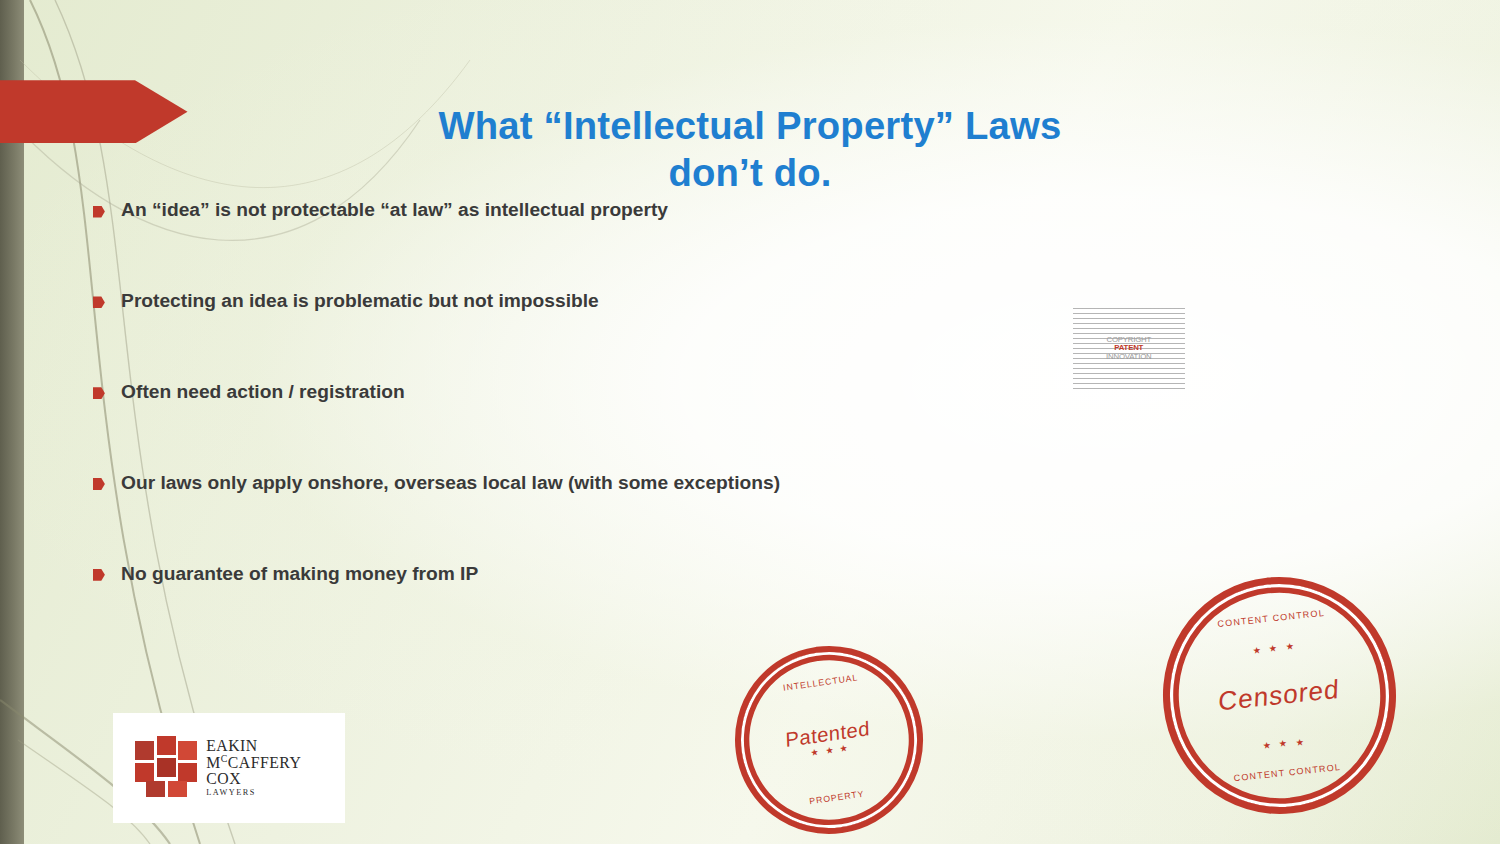What “Intellectual Property” Laws don’t do.
An “idea” is not protectable “at law” as intellectual property
Protecting an idea is problematic but not impossible
Often need action / registration
Our laws only apply onshore, overseas local law (with some exceptions)
No guarantee of making money from IP
Copyright
Patent
Innovation
Eakin
McCaffery
Cox
Lawyers
Intellectual
Patented
★ ★ ★
Property
Content Control
★ ★ ★
Censored
★ ★ ★
Content Control